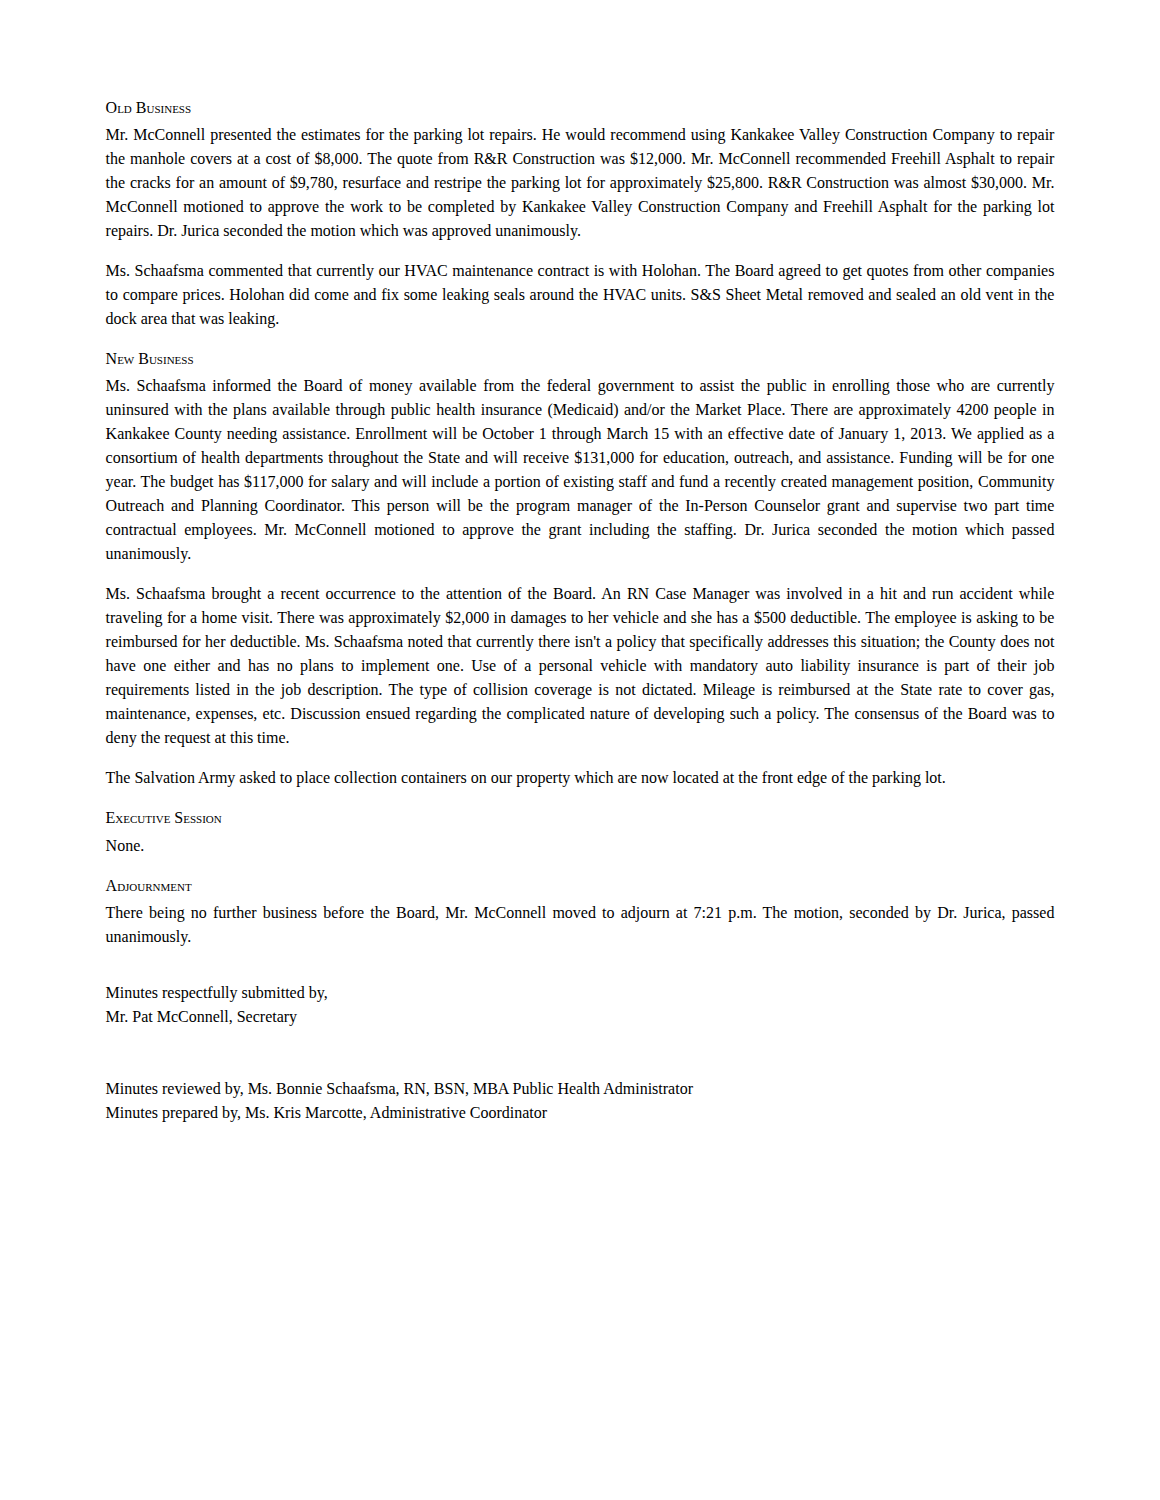Old Business
Mr. McConnell presented the estimates for the parking lot repairs. He would recommend using Kankakee Valley Construction Company to repair the manhole covers at a cost of $8,000. The quote from R&R Construction was $12,000. Mr. McConnell recommended Freehill Asphalt to repair the cracks for an amount of $9,780, resurface and restripe the parking lot for approximately $25,800. R&R Construction was almost $30,000. Mr. McConnell motioned to approve the work to be completed by Kankakee Valley Construction Company and Freehill Asphalt for the parking lot repairs. Dr. Jurica seconded the motion which was approved unanimously.
Ms. Schaafsma commented that currently our HVAC maintenance contract is with Holohan. The Board agreed to get quotes from other companies to compare prices. Holohan did come and fix some leaking seals around the HVAC units. S&S Sheet Metal removed and sealed an old vent in the dock area that was leaking.
New Business
Ms. Schaafsma informed the Board of money available from the federal government to assist the public in enrolling those who are currently uninsured with the plans available through public health insurance (Medicaid) and/or the Market Place. There are approximately 4200 people in Kankakee County needing assistance. Enrollment will be October 1 through March 15 with an effective date of January 1, 2013. We applied as a consortium of health departments throughout the State and will receive $131,000 for education, outreach, and assistance. Funding will be for one year. The budget has $117,000 for salary and will include a portion of existing staff and fund a recently created management position, Community Outreach and Planning Coordinator. This person will be the program manager of the In-Person Counselor grant and supervise two part time contractual employees. Mr. McConnell motioned to approve the grant including the staffing. Dr. Jurica seconded the motion which passed unanimously.
Ms. Schaafsma brought a recent occurrence to the attention of the Board. An RN Case Manager was involved in a hit and run accident while traveling for a home visit. There was approximately $2,000 in damages to her vehicle and she has a $500 deductible. The employee is asking to be reimbursed for her deductible. Ms. Schaafsma noted that currently there isn't a policy that specifically addresses this situation; the County does not have one either and has no plans to implement one. Use of a personal vehicle with mandatory auto liability insurance is part of their job requirements listed in the job description. The type of collision coverage is not dictated. Mileage is reimbursed at the State rate to cover gas, maintenance, expenses, etc. Discussion ensued regarding the complicated nature of developing such a policy. The consensus of the Board was to deny the request at this time.
The Salvation Army asked to place collection containers on our property which are now located at the front edge of the parking lot.
Executive Session
None.
Adjournment
There being no further business before the Board, Mr. McConnell moved to adjourn at 7:21 p.m. The motion, seconded by Dr. Jurica, passed unanimously.
Minutes respectfully submitted by,
Mr. Pat McConnell, Secretary
Minutes reviewed by, Ms. Bonnie Schaafsma, RN, BSN, MBA Public Health Administrator
Minutes prepared by, Ms. Kris Marcotte, Administrative Coordinator